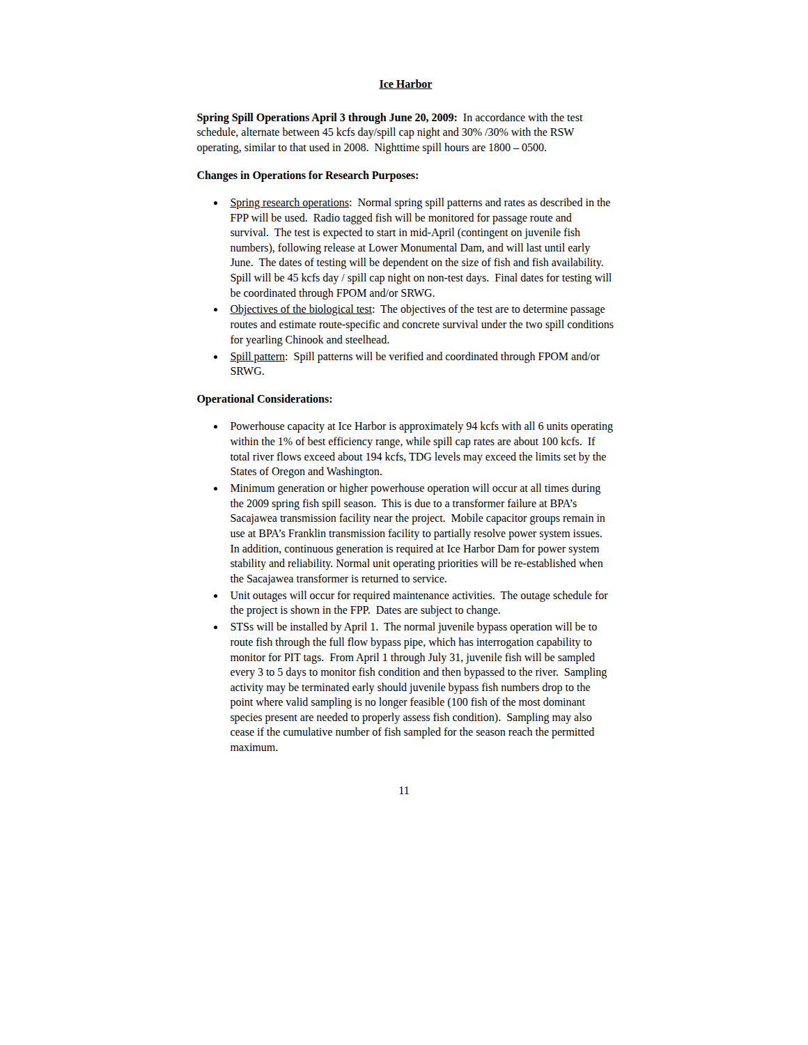Ice Harbor
Spring Spill Operations April 3 through June 20, 2009: In accordance with the test schedule, alternate between 45 kcfs day/spill cap night and 30% /30% with the RSW operating, similar to that used in 2008. Nighttime spill hours are 1800 – 0500.
Changes in Operations for Research Purposes:
Spring research operations: Normal spring spill patterns and rates as described in the FPP will be used. Radio tagged fish will be monitored for passage route and survival. The test is expected to start in mid-April (contingent on juvenile fish numbers), following release at Lower Monumental Dam, and will last until early June. The dates of testing will be dependent on the size of fish and fish availability. Spill will be 45 kcfs day / spill cap night on non-test days. Final dates for testing will be coordinated through FPOM and/or SRWG.
Objectives of the biological test: The objectives of the test are to determine passage routes and estimate route-specific and concrete survival under the two spill conditions for yearling Chinook and steelhead.
Spill pattern: Spill patterns will be verified and coordinated through FPOM and/or SRWG.
Operational Considerations:
Powerhouse capacity at Ice Harbor is approximately 94 kcfs with all 6 units operating within the 1% of best efficiency range, while spill cap rates are about 100 kcfs. If total river flows exceed about 194 kcfs, TDG levels may exceed the limits set by the States of Oregon and Washington.
Minimum generation or higher powerhouse operation will occur at all times during the 2009 spring fish spill season. This is due to a transformer failure at BPA’s Sacajawea transmission facility near the project. Mobile capacitor groups remain in use at BPA’s Franklin transmission facility to partially resolve power system issues. In addition, continuous generation is required at Ice Harbor Dam for power system stability and reliability. Normal unit operating priorities will be re-established when the Sacajawea transformer is returned to service.
Unit outages will occur for required maintenance activities. The outage schedule for the project is shown in the FPP. Dates are subject to change.
STSs will be installed by April 1. The normal juvenile bypass operation will be to route fish through the full flow bypass pipe, which has interrogation capability to monitor for PIT tags. From April 1 through July 31, juvenile fish will be sampled every 3 to 5 days to monitor fish condition and then bypassed to the river. Sampling activity may be terminated early should juvenile bypass fish numbers drop to the point where valid sampling is no longer feasible (100 fish of the most dominant species present are needed to properly assess fish condition). Sampling may also cease if the cumulative number of fish sampled for the season reach the permitted maximum.
11